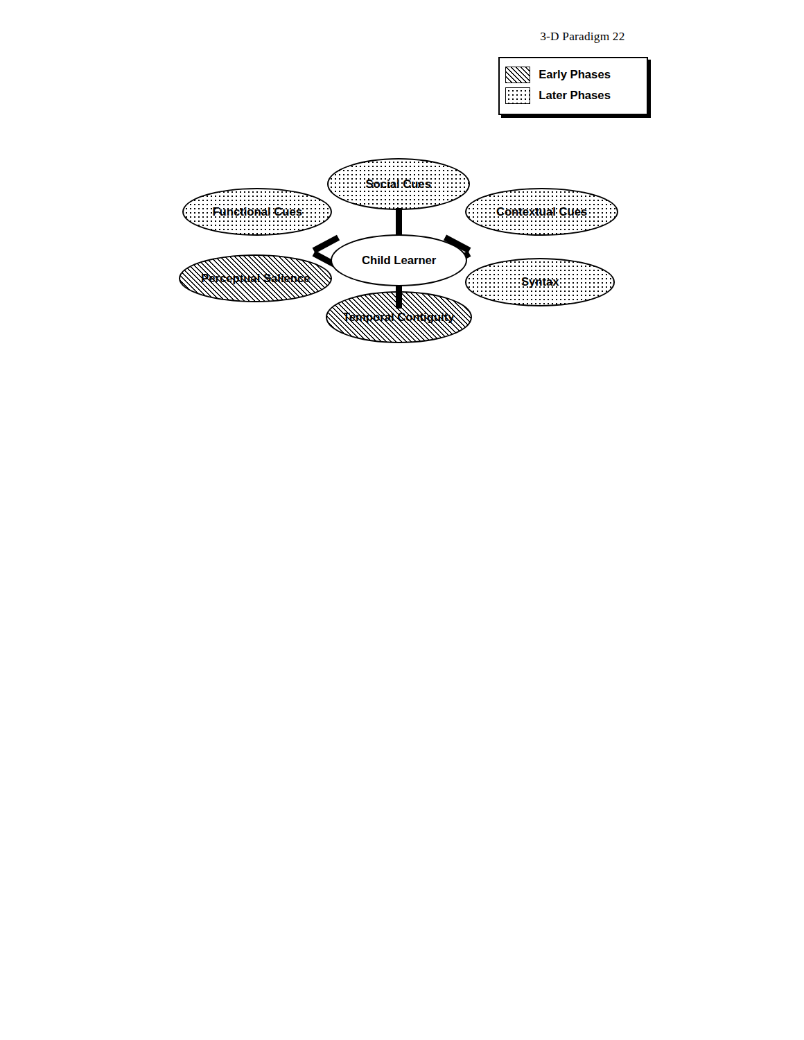3-D Paradigm 22
Early Phases
Later Phases
Social Cues
Functional Cues
Contextual Cues
Child Learner
Perceptual Salience
Syntax
Temporal Contiguity